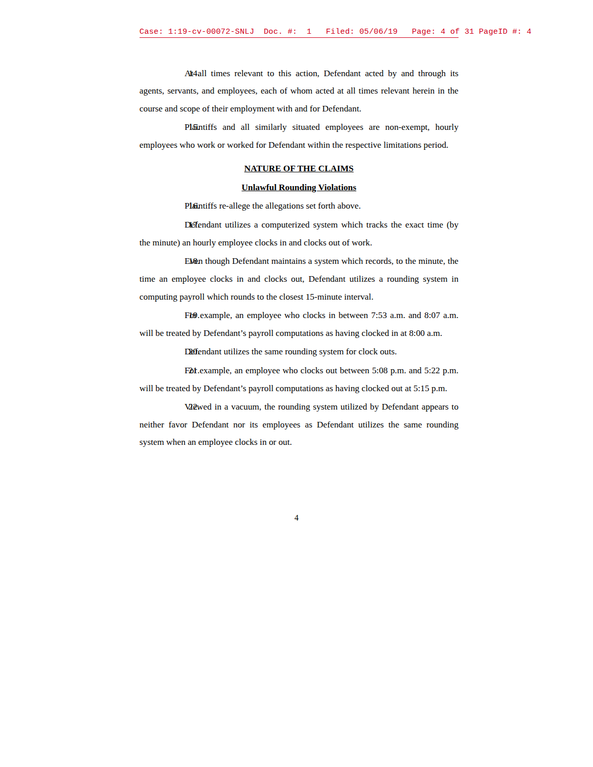Case: 1:19-cv-00072-SNLJ Doc. #: 1 Filed: 05/06/19 Page: 4 of 31 PageID #: 4
14. At all times relevant to this action, Defendant acted by and through its agents, servants, and employees, each of whom acted at all times relevant herein in the course and scope of their employment with and for Defendant.
15. Plaintiffs and all similarly situated employees are non-exempt, hourly employees who work or worked for Defendant within the respective limitations period.
NATURE OF THE CLAIMS
Unlawful Rounding Violations
16. Plaintiffs re-allege the allegations set forth above.
17. Defendant utilizes a computerized system which tracks the exact time (by the minute) an hourly employee clocks in and clocks out of work.
18. Even though Defendant maintains a system which records, to the minute, the time an employee clocks in and clocks out, Defendant utilizes a rounding system in computing payroll which rounds to the closest 15-minute interval.
19. For example, an employee who clocks in between 7:53 a.m. and 8:07 a.m. will be treated by Defendant’s payroll computations as having clocked in at 8:00 a.m.
20. Defendant utilizes the same rounding system for clock outs.
21. For example, an employee who clocks out between 5:08 p.m. and 5:22 p.m. will be treated by Defendant’s payroll computations as having clocked out at 5:15 p.m.
22. Viewed in a vacuum, the rounding system utilized by Defendant appears to neither favor Defendant nor its employees as Defendant utilizes the same rounding system when an employee clocks in or out.
4